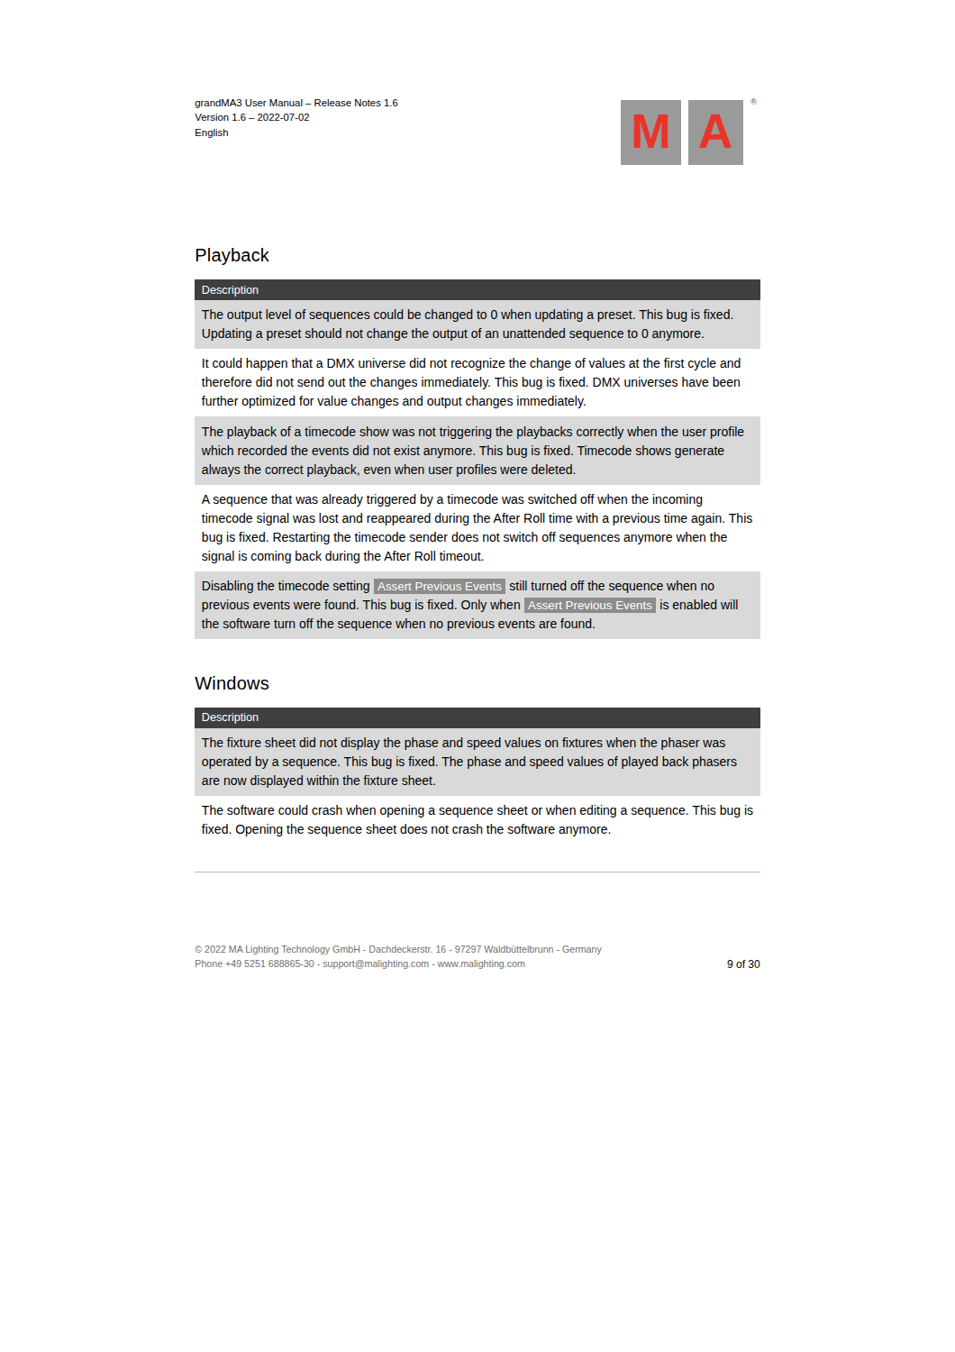grandMA3 User Manual – Release Notes 1.6
Version 1.6 – 2022-07-02
English
MA ®
Playback
| Description |
| --- |
| The output level of sequences could be changed to 0 when updating a preset. This bug is fixed. Updating a preset should not change the output of an unattended sequence to 0 anymore. |
| It could happen that a DMX universe did not recognize the change of values at the first cycle and therefore did not send out the changes immediately. This bug is fixed. DMX universes have been further optimized for value changes and output changes immediately. |
| The playback of a timecode show was not triggering the playbacks correctly when the user profile which recorded the events did not exist anymore. This bug is fixed. Timecode shows generate always the correct playback, even when user profiles were deleted. |
| A sequence that was already triggered by a timecode was switched off when the incoming timecode signal was lost and reappeared during the After Roll time with a previous time again. This bug is fixed. Restarting the timecode sender does not switch off sequences anymore when the signal is coming back during the After Roll timeout. |
| Disabling the timecode setting Assert Previous Events still turned off the sequence when no previous events were found. This bug is fixed. Only when Assert Previous Events is enabled will the software turn off the sequence when no previous events are found. |
Windows
| Description |
| --- |
| The fixture sheet did not display the phase and speed values on fixtures when the phaser was operated by a sequence. This bug is fixed. The phase and speed values of played back phasers are now displayed within the fixture sheet. |
| The software could crash when opening a sequence sheet or when editing a sequence. This bug is fixed. Opening the sequence sheet does not crash the software anymore. |
© 2022 MA Lighting Technology GmbH - Dachdeckerstr. 16 - 97297 Waldbüttelbrunn - Germany
Phone +49 5251 688865-30 - support@malighting.com - www.malighting.com
9 of 30